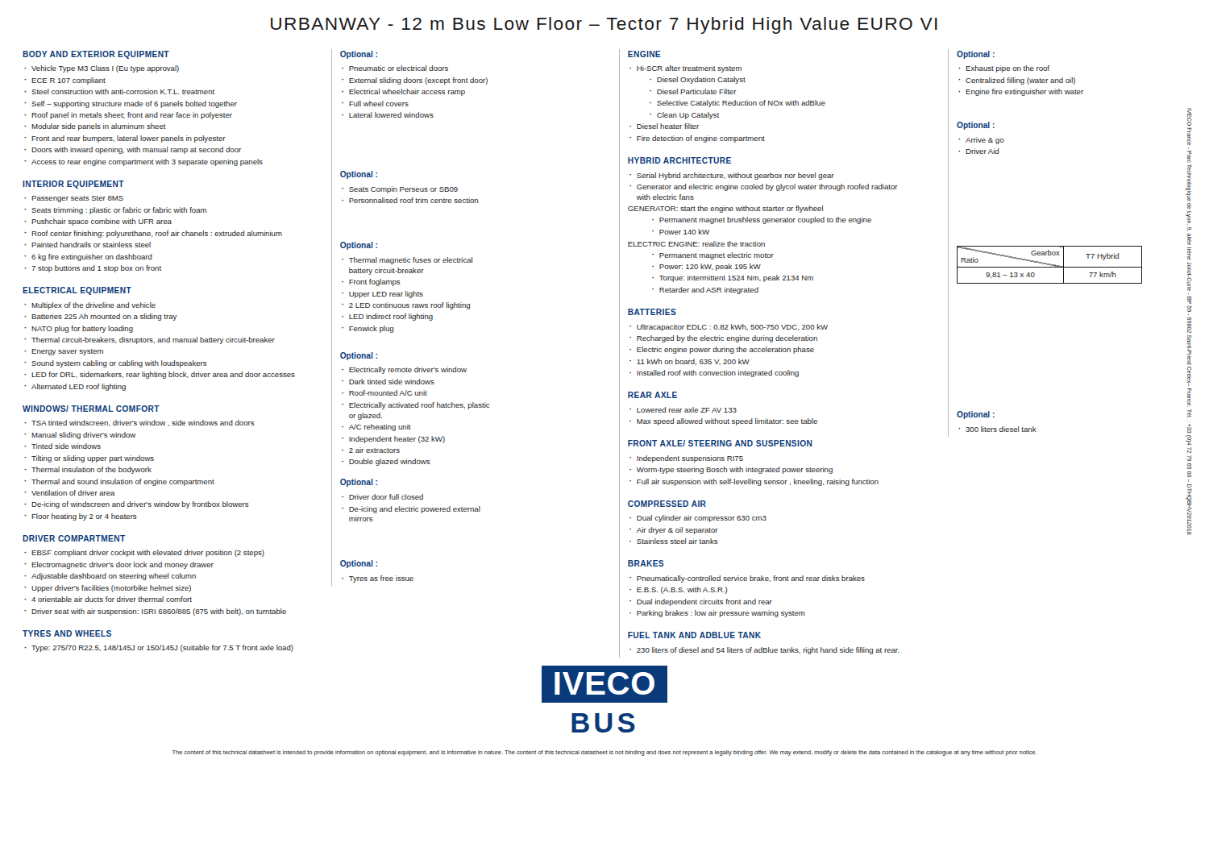URBANWAY - 12 m Bus Low Floor – Tector 7 Hybrid High Value EURO VI
Body and exterior equipment
Vehicle Type M3 Class I (Eu type approval)
ECE R 107 compliant
Steel construction with anti-corrosion K.T.L. treatment
Self – supporting structure made of 6 panels bolted together
Roof panel in metals sheet; front and rear face in polyester
Modular side panels in aluminum sheet
Front and rear bumpers, lateral lower panels in polyester
Doors with inward opening, with manual ramp at second door
Access to rear engine compartment with 3 separate opening panels
Interior equipement
Passenger seats Ster 8MS
Seats trimming : plastic or fabric or fabric with foam
Pushchair space combine with UFR area
Roof center finishing: polyurethane, roof air chanels : extruded aluminium
Painted handrails or stainless steel
6 kg fire extinguisher on dashboard
7 stop buttons and 1 stop box on front
Electrical equipment
Multiplex of the driveline and vehicle
Batteries 225 Ah mounted on a sliding tray
NATO plug for battery loading
Thermal circuit-breakers, disruptors, and manual battery circuit-breaker
Energy saver system
Sound system cabling or cabling with loudspeakers
LED for DRL, sidemarkers, rear lighting block, driver area and door accesses
Alternated LED roof lighting
Windows/ thermal comfort
TSA tinted windscreen, driver's window , side windows and doors
Manual sliding driver's window
Tinted side windows
Tilting or sliding upper part windows
Thermal insulation of the bodywork
Thermal and sound insulation of engine compartment
Ventilation of driver area
De-icing of windscreen and driver's window by frontbox blowers
Floor heating by 2 or 4 heaters
Driver compartment
EBSF compliant driver cockpit with elevated driver position (2 steps)
Electromagnetic driver's door lock and money drawer
Adjustable dashboard on steering wheel column
Upper driver's facilities (motorbike helmet size)
4 orientable air ducts for driver thermal comfort
Driver seat with air suspension: ISRI 6860/885 (875 with belt), on turntable
Tyres and wheels
Type: 275/70 R22.5, 148/145J or 150/145J (suitable for 7.5 T front axle load)
Optional :
Pneumatic or electrical doors
External sliding doors (except front door)
Electrical wheelchair access ramp
Full wheel covers
Lateral lowered windows
Optional :
Seats Compin Perseus or SB09
Personnalised roof trim centre section
Optional :
Thermal magnetic fuses or electrical
battery circuit-breaker
Front foglamps
Upper LED rear lights
2 LED continuous raws roof lighting
LED indirect roof lighting
Fenwick plug
Optional :
Electrically remote driver's window
Dark tinted side windows
Roof-mounted A/C unit
Electrically activated roof hatches, plastic
or glazed.
A/C reheating unit
Independent heater (32 kW)
2 air extractors
Double glazed windows
Optional :
Driver door full closed
De-icing and electric powered external
mirrors
Optional :
Tyres as free issue
Engine
Hi-SCR after treatment system
Diesel Oxydation Catalyst
Diesel Particulate Filter
Selective Catalytic Reduction of NOx with adBlue
Clean Up Catalyst
Diesel heater filter
Fire detection of engine compartment
Hybrid architecture
Serial Hybrid architecture, without gearbox nor bevel gear
Generator and electric engine cooled by glycol water through roofed radiator
with electric fans
GENERATOR: start the engine without starter or flywheel
Permanent magnet brushless generator coupled to the engine
Power 140 kW
ELECTRIC ENGINE: realize the traction
Permanent magnet electric motor
Power: 120 kW, peak 195 kW
Torque: intermittent 1524 Nm, peak 2134 Nm
Retarder and ASR integrated
Batteries
Ultracapacitor EDLC : 0.82 kWh, 500-750 VDC, 200 kW
Recharged by the electric engine during deceleration
Electric engine power during the acceleration phase
11 kWh on board, 635 V, 200 kW
Installed roof with convection integrated cooling
Rear axle
Lowered rear axle ZF AV 133
Max speed allowed without speed limitator: see table
Front axle/ steering and suspension
Independent suspensions RI75
Worm-type steering Bosch with integrated power steering
Full air suspension with self-levelling sensor , kneeling, raising function
Compressed air
Dual cylinder air compressor 630 cm3
Air dryer & oil separator
Stainless steel air tanks
Brakes
Pneumatically-controlled service brake, front and rear disks brakes
E.B.S. (A.B.S. with A.S.R.)
Dual independent circuits front and rear
Parking brakes : low air pressure warning system
Fuel tank and adblue tank
230 liters of diesel and 54 liters of adBlue tanks, right hand side filling at rear.
Optional :
Exhaust pipe on the roof
Centralized filling (water and oil)
Engine fire extinguisher with water
Optional :
Arrive & go
Driver Aid
| Ratio Gearbox | T7 Hybrid |
| 9,81 – 13 x 40 | 77 km/h |
Optional :
300 liters diesel tank
IVECO France - Parc Technologique de Lyon, 9, allée Irène Joliot-Curie - BP 59 - 69802 Saint-Priest Cedex– France. Tél. : +33 (0)4 72 79 65 00 – DTHQBHV2012018
IVECO BUS
The content of this technical datasheet is intended to provide information on optional equipment, and is informative in nature. The content of this technical datasheet is not binding and does not represent a legally binding offer. We may extend, modify or delete the data contained in the catalogue at any time without prior notice.